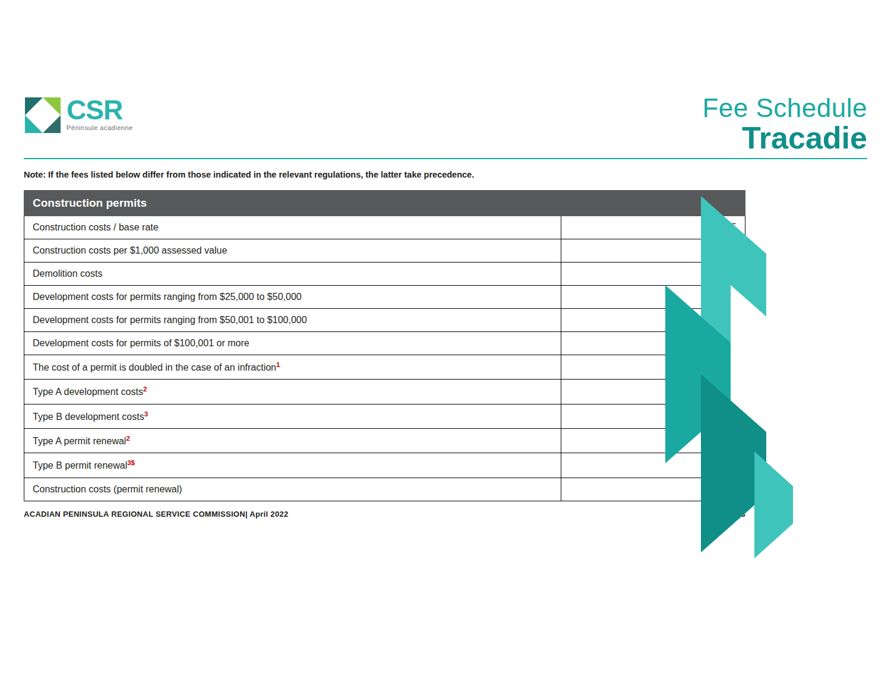CSR
Péninsule acadienne
Fee Schedule
Tracadie
Note: If the fees listed below differ from those indicated in the relevant regulations, the latter take precedence.
| Construction permits | |
| --- | --- |
| Construction costs / base rate | $5 |
| Construction costs per $1,000 assessed value | $5 |
| Demolition costs | $25 |
| Development costs for permits ranging from $25,000 to $50,000 | $0 |
| Development costs for permits ranging from $50,001 to $100,000 | $0 |
| Development costs for permits of $100,001 or more | $0 |
| The cost of a permit is doubled in the case of an infraction 1 | YES 4 |
| Type A development costs 2 | $50 |
| Type B development costs 3 | $80 |
| Type A permit renewal 2 | $50 |
| Type B permit renewal 3$ | $80 |
| Construction costs (permit renewal) | $0 |
ACADIAN PENINSULA REGIONAL SERVICE COMMISSION| April 2022
2 | 3